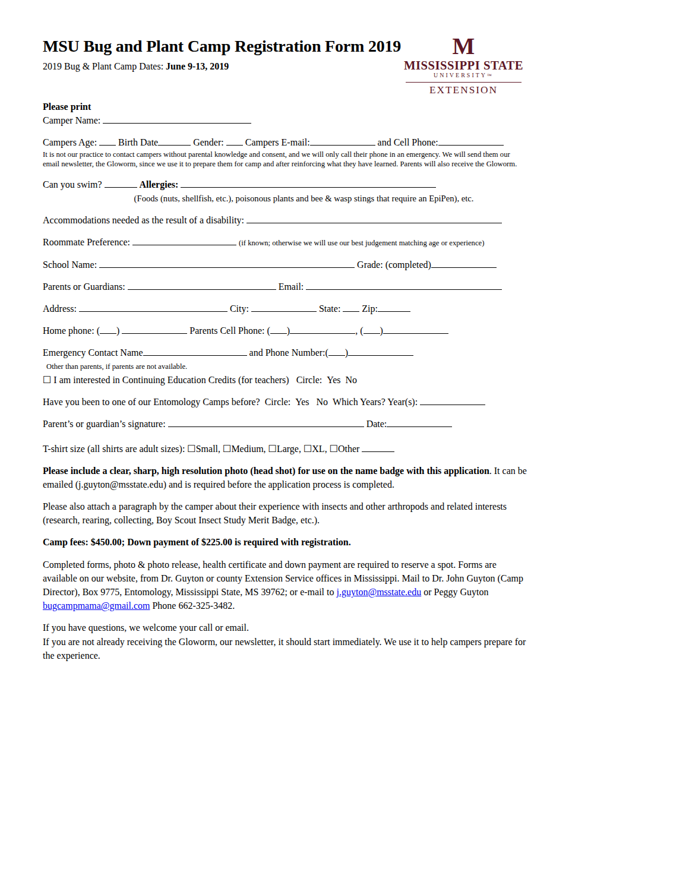M
MISSISSIPPI STATE
UNIVERSITY™
EXTENSION
MSU Bug and Plant Camp Registration Form 2019
2019 Bug & Plant Camp Dates: June 9-13, 2019
Please print
Camper Name:
Campers Age: Birth Date Gender: Campers E-mail: and Cell Phone:
It is not our practice to contact campers without parental knowledge and consent, and we will only call their phone in an emergency. We will send them our email newsletter, the Gloworm, since we use it to prepare them for camp and after reinforcing what they have learned. Parents will also receive the Gloworm.
Can you swim? Allergies:
(Foods (nuts, shellfish, etc.), poisonous plants and bee & wasp stings that require an EpiPen), etc.
Accommodations needed as the result of a disability:
Roommate Preference: (if known; otherwise we will use our best judgement matching age or experience)
School Name: Grade: (completed)
Parents or Guardians: Email:
Address: City: State: Zip:
Home phone: ( ) Parents Cell Phone: ( ) , ( )
Emergency Contact Name and Phone Number:( )
Other than parents, if parents are not available.
☐ I am interested in Continuing Education Credits (for teachers) Circle: Yes No
Have you been to one of our Entomology Camps before? Circle: Yes No Which Years? Year(s):
Parent’s or guardian’s signature: Date:
T-shirt size (all shirts are adult sizes): ☐Small, ☐Medium, ☐Large, ☐XL, ☐Other
Please include a clear, sharp, high resolution photo (head shot) for use on the name badge with this application. It can be emailed (j.guyton@msstate.edu) and is required before the application process is completed.
Please also attach a paragraph by the camper about their experience with insects and other arthropods and related interests (research, rearing, collecting, Boy Scout Insect Study Merit Badge, etc.).
Camp fees: $450.00; Down payment of $225.00 is required with registration.
Completed forms, photo & photo release, health certificate and down payment are required to reserve a spot. Forms are available on our website, from Dr. Guyton or county Extension Service offices in Mississippi. Mail to Dr. John Guyton (Camp Director), Box 9775, Entomology, Mississippi State, MS 39762; or e-mail to j.guyton@msstate.edu or Peggy Guyton bugcampmama@gmail.com Phone 662-325-3482.
If you have questions, we welcome your call or email.
If you are not already receiving the Gloworm, our newsletter, it should start immediately. We use it to help campers prepare for the experience.